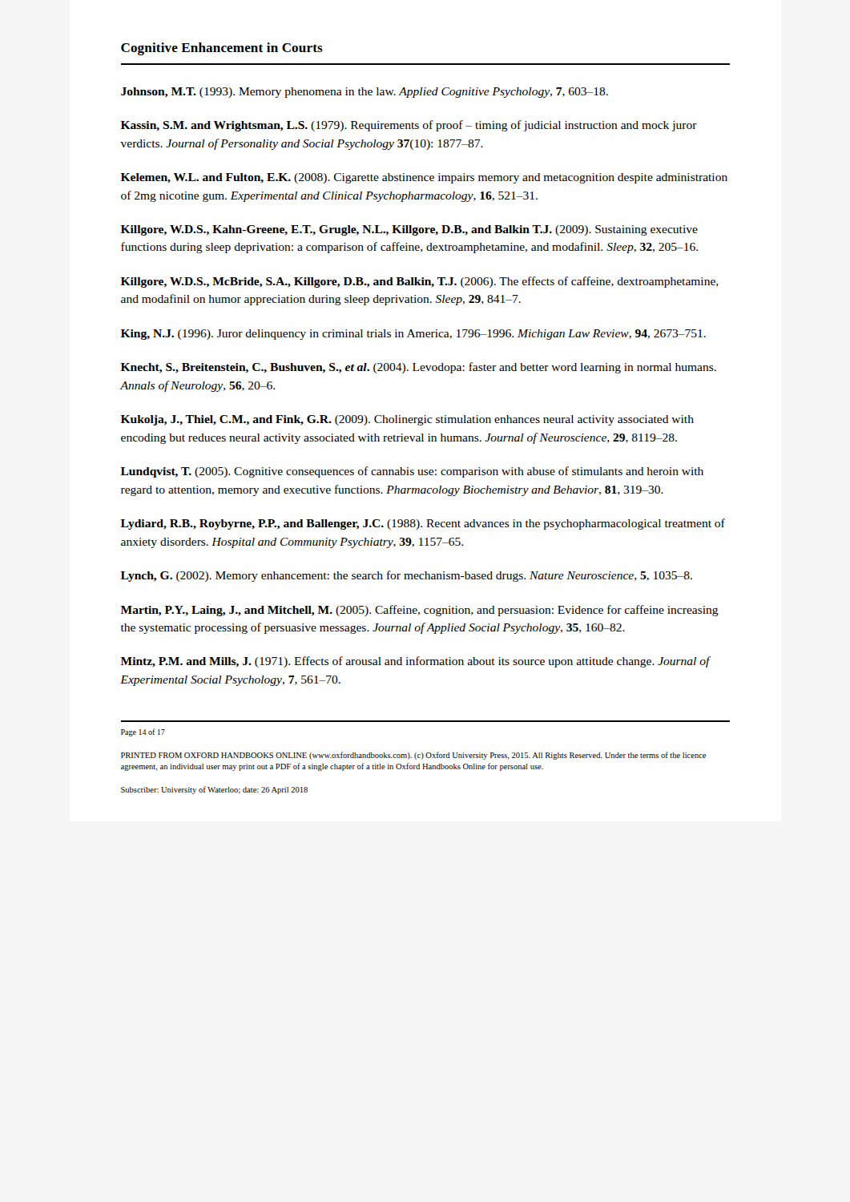Cognitive Enhancement in Courts
Johnson, M.T. (1993). Memory phenomena in the law. Applied Cognitive Psychology, 7, 603–18.
Kassin, S.M. and Wrightsman, L.S. (1979). Requirements of proof – timing of judicial instruction and mock juror verdicts. Journal of Personality and Social Psychology 37(10): 1877–87.
Kelemen, W.L. and Fulton, E.K. (2008). Cigarette abstinence impairs memory and metacognition despite administration of 2mg nicotine gum. Experimental and Clinical Psychopharmacology, 16, 521–31.
Killgore, W.D.S., Kahn-Greene, E.T., Grugle, N.L., Killgore, D.B., and Balkin T.J. (2009). Sustaining executive functions during sleep deprivation: a comparison of caffeine, dextroamphetamine, and modafinil. Sleep, 32, 205–16.
Killgore, W.D.S., McBride, S.A., Killgore, D.B., and Balkin, T.J. (2006). The effects of caffeine, dextroamphetamine, and modafinil on humor appreciation during sleep deprivation. Sleep, 29, 841–7.
King, N.J. (1996). Juror delinquency in criminal trials in America, 1796–1996. Michigan Law Review, 94, 2673–751.
Knecht, S., Breitenstein, C., Bushuven, S., et al. (2004). Levodopa: faster and better word learning in normal humans. Annals of Neurology, 56, 20–6.
Kukolja, J., Thiel, C.M., and Fink, G.R. (2009). Cholinergic stimulation enhances neural activity associated with encoding but reduces neural activity associated with retrieval in humans. Journal of Neuroscience, 29, 8119–28.
Lundqvist, T. (2005). Cognitive consequences of cannabis use: comparison with abuse of stimulants and heroin with regard to attention, memory and executive functions. Pharmacology Biochemistry and Behavior, 81, 319–30.
Lydiard, R.B., Roybyrne, P.P., and Ballenger, J.C. (1988). Recent advances in the psychopharmacological treatment of anxiety disorders. Hospital and Community Psychiatry, 39, 1157–65.
Lynch, G. (2002). Memory enhancement: the search for mechanism-based drugs. Nature Neuroscience, 5, 1035–8.
Martin, P.Y., Laing, J., and Mitchell, M. (2005). Caffeine, cognition, and persuasion: Evidence for caffeine increasing the systematic processing of persuasive messages. Journal of Applied Social Psychology, 35, 160–82.
Mintz, P.M. and Mills, J. (1971). Effects of arousal and information about its source upon attitude change. Journal of Experimental Social Psychology, 7, 561–70.
Page 14 of 17
PRINTED FROM OXFORD HANDBOOKS ONLINE (www.oxfordhandbooks.com). (c) Oxford University Press, 2015. All Rights Reserved. Under the terms of the licence agreement, an individual user may print out a PDF of a single chapter of a title in Oxford Handbooks Online for personal use.
Subscriber: University of Waterloo; date: 26 April 2018